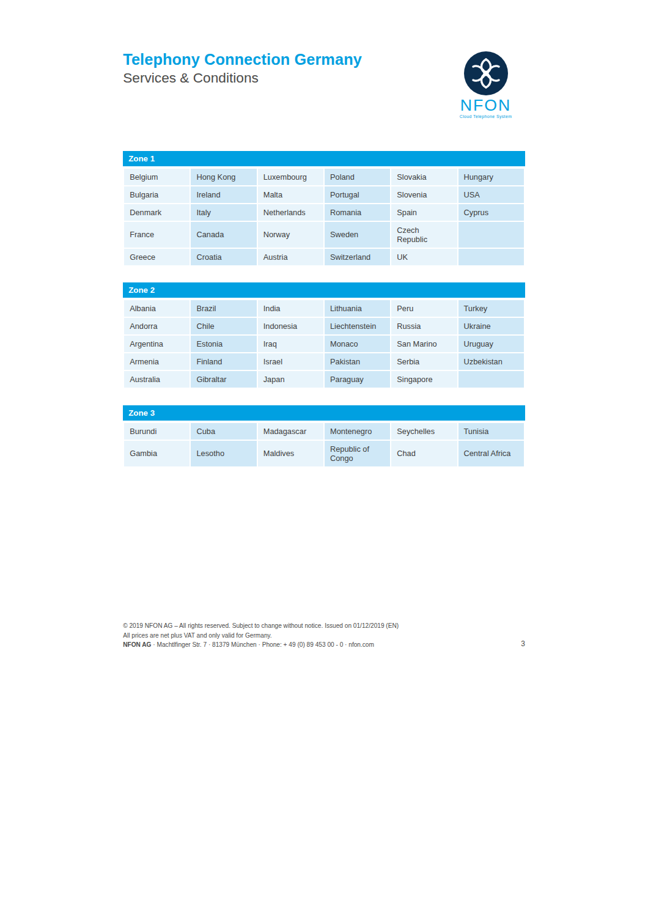Telephony Connection Germany
Services & Conditions
NFON
Cloud Telephone System
Zone 1
| Belgium | Hong Kong | Luxembourg | Poland | Slovakia | Hungary |
| Bulgaria | Ireland | Malta | Portugal | Slovenia | USA |
| Denmark | Italy | Netherlands | Romania | Spain | Cyprus |
| France | Canada | Norway | Sweden | Czech Republic | |
| Greece | Croatia | Austria | Switzerland | UK | |
Zone 2
| Albania | Brazil | India | Lithuania | Peru | Turkey |
| Andorra | Chile | Indonesia | Liechtenstein | Russia | Ukraine |
| Argentina | Estonia | Iraq | Monaco | San Marino | Uruguay |
| Armenia | Finland | Israel | Pakistan | Serbia | Uzbekistan |
| Australia | Gibraltar | Japan | Paraguay | Singapore | |
Zone 3
| Burundi | Cuba | Madagascar | Montenegro | Seychelles | Tunisia |
| Gambia | Lesotho | Maldives | Republic of Congo | Chad | Central Africa |
© 2019 NFON AG – All rights reserved. Subject to change without notice. Issued on 01/12/2019 (EN)
All prices are net plus VAT and only valid for Germany.
NFON AG · Machtlfinger Str. 7 · 81379 München · Phone: + 49 (0) 89 453 00 - 0 · nfon.com
3